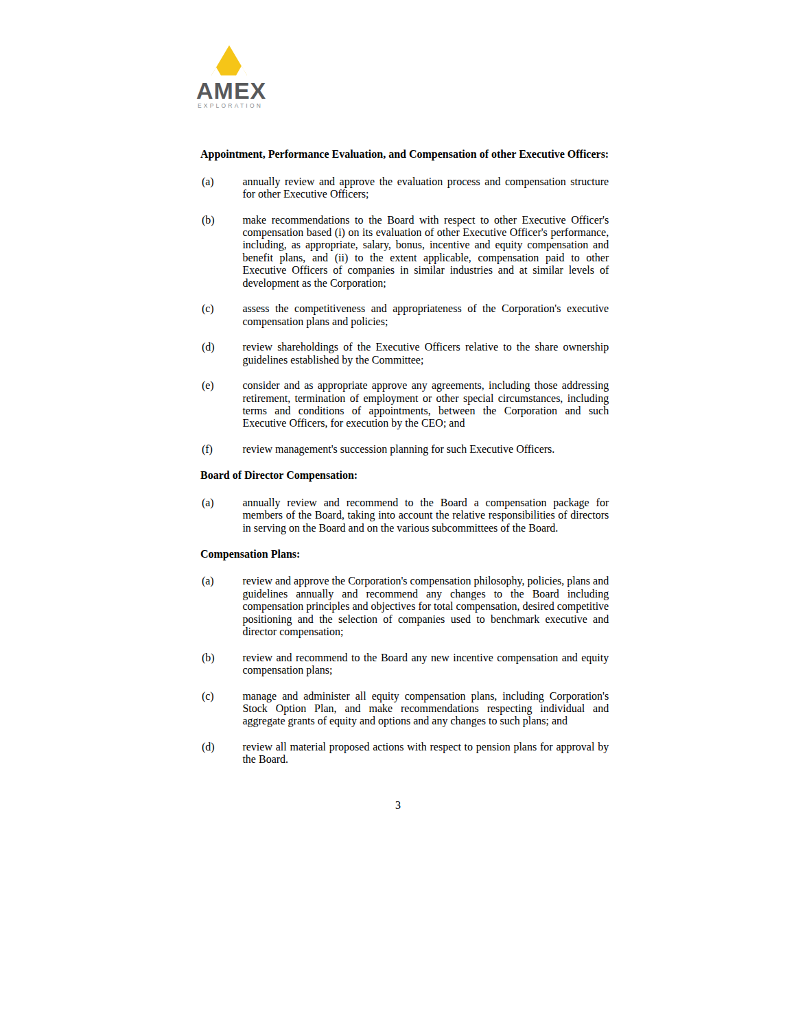AMEX EXPLORATION
Appointment, Performance Evaluation, and Compensation of other Executive Officers:
(a)
annually review and approve the evaluation process and compensation structure for other Executive Officers;
(b)
make recommendations to the Board with respect to other Executive Officer's compensation based (i) on its evaluation of other Executive Officer's performance, including, as appropriate, salary, bonus, incentive and equity compensation and benefit plans, and (ii) to the extent applicable, compensation paid to other Executive Officers of companies in similar industries and at similar levels of development as the Corporation;
(c)
assess the competitiveness and appropriateness of the Corporation's executive compensation plans and policies;
(d)
review shareholdings of the Executive Officers relative to the share ownership guidelines established by the Committee;
(e)
consider and as appropriate approve any agreements, including those addressing retirement, termination of employment or other special circumstances, including terms and conditions of appointments, between the Corporation and such Executive Officers, for execution by the CEO; and
(f)
review management's succession planning for such Executive Officers.
Board of Director Compensation:
(a)
annually review and recommend to the Board a compensation package for members of the Board, taking into account the relative responsibilities of directors in serving on the Board and on the various subcommittees of the Board.
Compensation Plans:
(a)
review and approve the Corporation's compensation philosophy, policies, plans and guidelines annually and recommend any changes to the Board including compensation principles and objectives for total compensation, desired competitive positioning and the selection of companies used to benchmark executive and director compensation;
(b)
review and recommend to the Board any new incentive compensation and equity compensation plans;
(c)
manage and administer all equity compensation plans, including Corporation's Stock Option Plan, and make recommendations respecting individual and aggregate grants of equity and options and any changes to such plans; and
(d)
review all material proposed actions with respect to pension plans for approval by the Board.
3